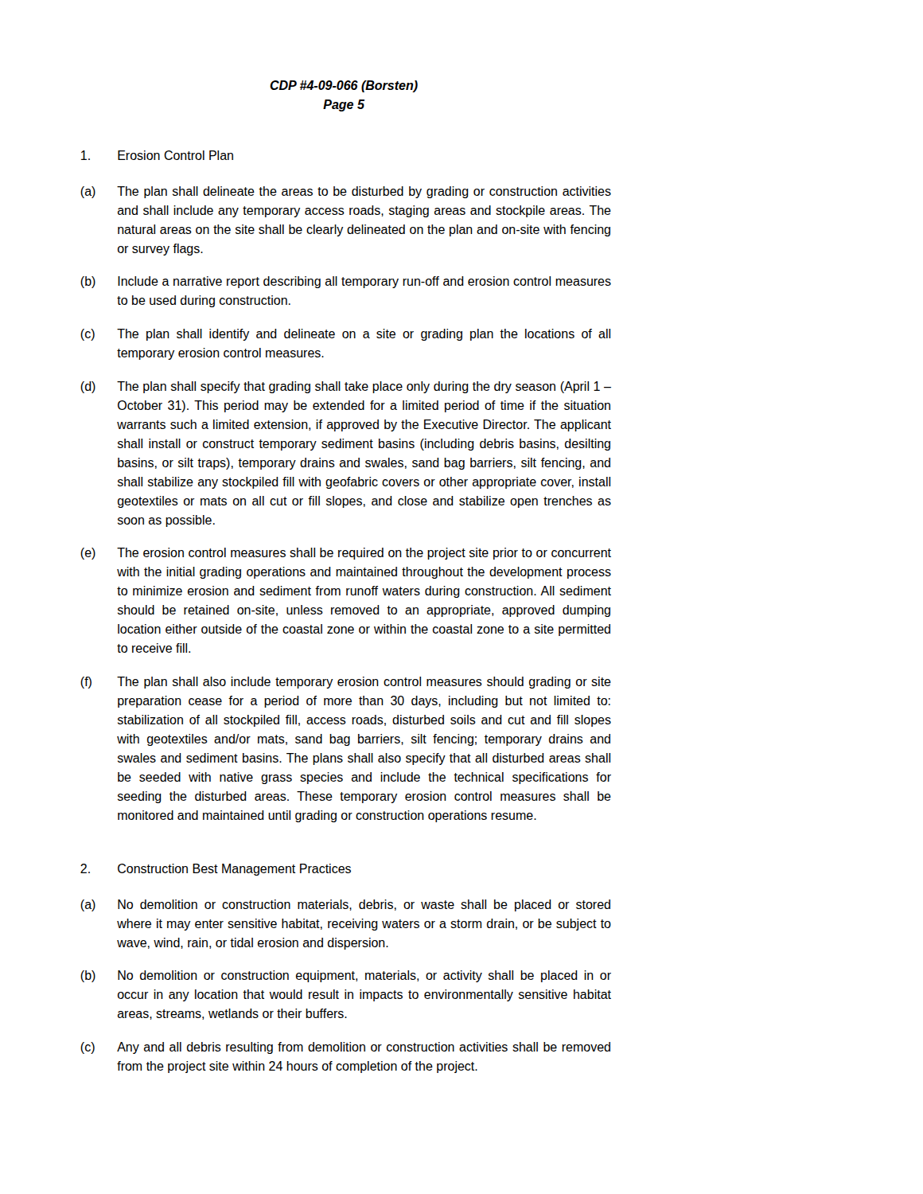CDP #4-09-066 (Borsten) Page 5
1.
Erosion Control Plan
(a)
The plan shall delineate the areas to be disturbed by grading or construction activities and shall include any temporary access roads, staging areas and stockpile areas. The natural areas on the site shall be clearly delineated on the plan and on-site with fencing or survey flags.
(b)
Include a narrative report describing all temporary run-off and erosion control measures to be used during construction.
(c)
The plan shall identify and delineate on a site or grading plan the locations of all temporary erosion control measures.
(d)
The plan shall specify that grading shall take place only during the dry season (April 1 – October 31). This period may be extended for a limited period of time if the situation warrants such a limited extension, if approved by the Executive Director. The applicant shall install or construct temporary sediment basins (including debris basins, desilting basins, or silt traps), temporary drains and swales, sand bag barriers, silt fencing, and shall stabilize any stockpiled fill with geofabric covers or other appropriate cover, install geotextiles or mats on all cut or fill slopes, and close and stabilize open trenches as soon as possible.
(e)
The erosion control measures shall be required on the project site prior to or concurrent with the initial grading operations and maintained throughout the development process to minimize erosion and sediment from runoff waters during construction. All sediment should be retained on-site, unless removed to an appropriate, approved dumping location either outside of the coastal zone or within the coastal zone to a site permitted to receive fill.
(f)
The plan shall also include temporary erosion control measures should grading or site preparation cease for a period of more than 30 days, including but not limited to: stabilization of all stockpiled fill, access roads, disturbed soils and cut and fill slopes with geotextiles and/or mats, sand bag barriers, silt fencing; temporary drains and swales and sediment basins. The plans shall also specify that all disturbed areas shall be seeded with native grass species and include the technical specifications for seeding the disturbed areas. These temporary erosion control measures shall be monitored and maintained until grading or construction operations resume.
2.
Construction Best Management Practices
(a)
No demolition or construction materials, debris, or waste shall be placed or stored where it may enter sensitive habitat, receiving waters or a storm drain, or be subject to wave, wind, rain, or tidal erosion and dispersion.
(b)
No demolition or construction equipment, materials, or activity shall be placed in or occur in any location that would result in impacts to environmentally sensitive habitat areas, streams, wetlands or their buffers.
(c)
Any and all debris resulting from demolition or construction activities shall be removed from the project site within 24 hours of completion of the project.